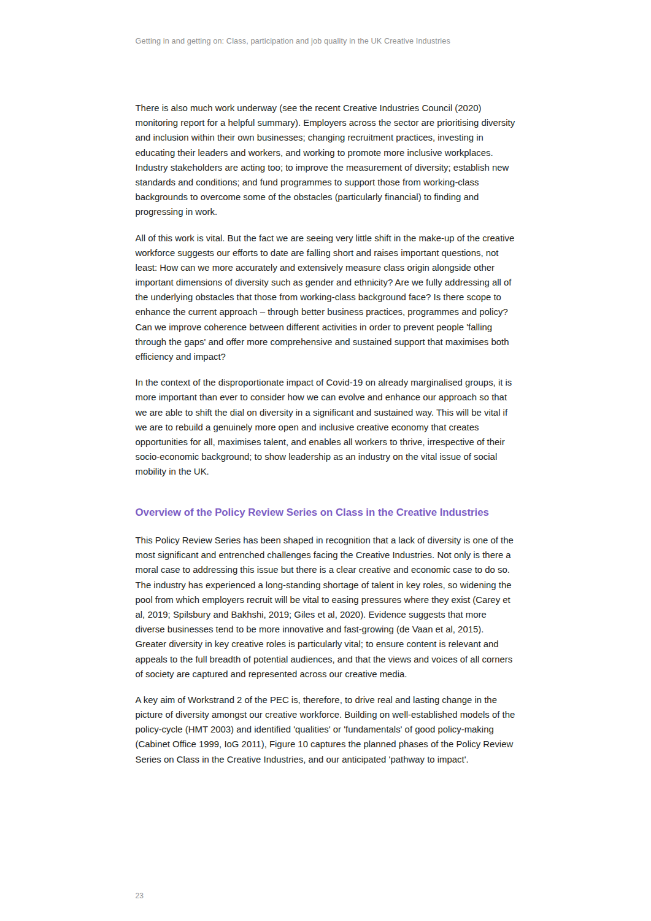Getting in and getting on: Class, participation and job quality in the UK Creative Industries
There is also much work underway (see the recent Creative Industries Council (2020) monitoring report for a helpful summary). Employers across the sector are prioritising diversity and inclusion within their own businesses; changing recruitment practices, investing in educating their leaders and workers, and working to promote more inclusive workplaces. Industry stakeholders are acting too; to improve the measurement of diversity; establish new standards and conditions; and fund programmes to support those from working-class backgrounds to overcome some of the obstacles (particularly financial) to finding and progressing in work.
All of this work is vital. But the fact we are seeing very little shift in the make-up of the creative workforce suggests our efforts to date are falling short and raises important questions, not least: How can we more accurately and extensively measure class origin alongside other important dimensions of diversity such as gender and ethnicity? Are we fully addressing all of the underlying obstacles that those from working-class background face? Is there scope to enhance the current approach – through better business practices, programmes and policy? Can we improve coherence between different activities in order to prevent people 'falling through the gaps' and offer more comprehensive and sustained support that maximises both efficiency and impact?
In the context of the disproportionate impact of Covid-19 on already marginalised groups, it is more important than ever to consider how we can evolve and enhance our approach so that we are able to shift the dial on diversity in a significant and sustained way. This will be vital if we are to rebuild a genuinely more open and inclusive creative economy that creates opportunities for all, maximises talent, and enables all workers to thrive, irrespective of their socio-economic background; to show leadership as an industry on the vital issue of social mobility in the UK.
Overview of the Policy Review Series on Class in the Creative Industries
This Policy Review Series has been shaped in recognition that a lack of diversity is one of the most significant and entrenched challenges facing the Creative Industries. Not only is there a moral case to addressing this issue but there is a clear creative and economic case to do so. The industry has experienced a long-standing shortage of talent in key roles, so widening the pool from which employers recruit will be vital to easing pressures where they exist (Carey et al, 2019; Spilsbury and Bakhshi, 2019; Giles et al, 2020). Evidence suggests that more diverse businesses tend to be more innovative and fast-growing (de Vaan et al, 2015). Greater diversity in key creative roles is particularly vital; to ensure content is relevant and appeals to the full breadth of potential audiences, and that the views and voices of all corners of society are captured and represented across our creative media.
A key aim of Workstrand 2 of the PEC is, therefore, to drive real and lasting change in the picture of diversity amongst our creative workforce. Building on well-established models of the policy-cycle (HMT 2003) and identified 'qualities' or 'fundamentals' of good policy-making (Cabinet Office 1999, IoG 2011), Figure 10 captures the planned phases of the Policy Review Series on Class in the Creative Industries, and our anticipated 'pathway to impact'.
23